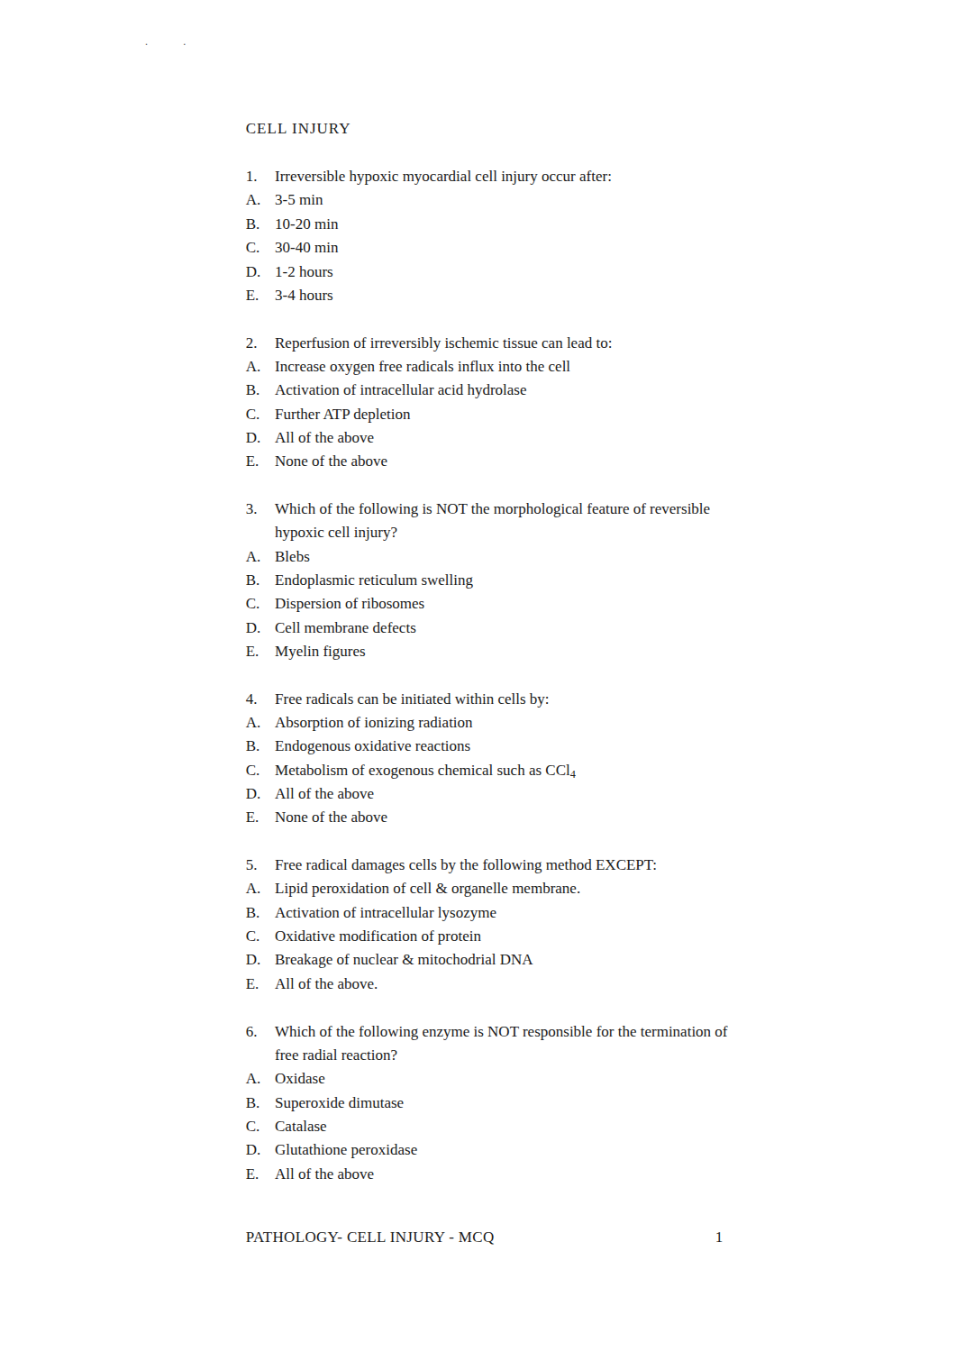· ·
CELL INJURY
1. Irreversible hypoxic myocardial cell injury occur after:
A. 3-5 min
B. 10-20 min
C. 30-40 min
D. 1-2 hours
E. 3-4 hours
2. Reperfusion of irreversibly ischemic tissue can lead to:
A. Increase oxygen free radicals influx into the cell
B. Activation of intracellular acid hydrolase
C. Further ATP depletion
D. All of the above
E. None of the above
3. Which of the following is NOT the morphological feature of reversible hypoxic cell injury?
A. Blebs
B. Endoplasmic reticulum swelling
C. Dispersion of ribosomes
D. Cell membrane defects
E. Myelin figures
4. Free radicals can be initiated within cells by:
A. Absorption of ionizing radiation
B. Endogenous oxidative reactions
C. Metabolism of exogenous chemical such as CCl4
D. All of the above
E. None of the above
5. Free radical damages cells by the following method EXCEPT:
A. Lipid peroxidation of cell & organelle membrane.
B. Activation of intracellular lysozyme
C. Oxidative modification of protein
D. Breakage of nuclear & mitochodrial DNA
E. All of the above.
6. Which of the following enzyme is NOT responsible for the termination of free radial reaction?
A. Oxidase
B. Superoxide dimutase
C. Catalase
D. Glutathione peroxidase
E. All of the above
PATHOLOGY- CELL INJURY - MCQ 1